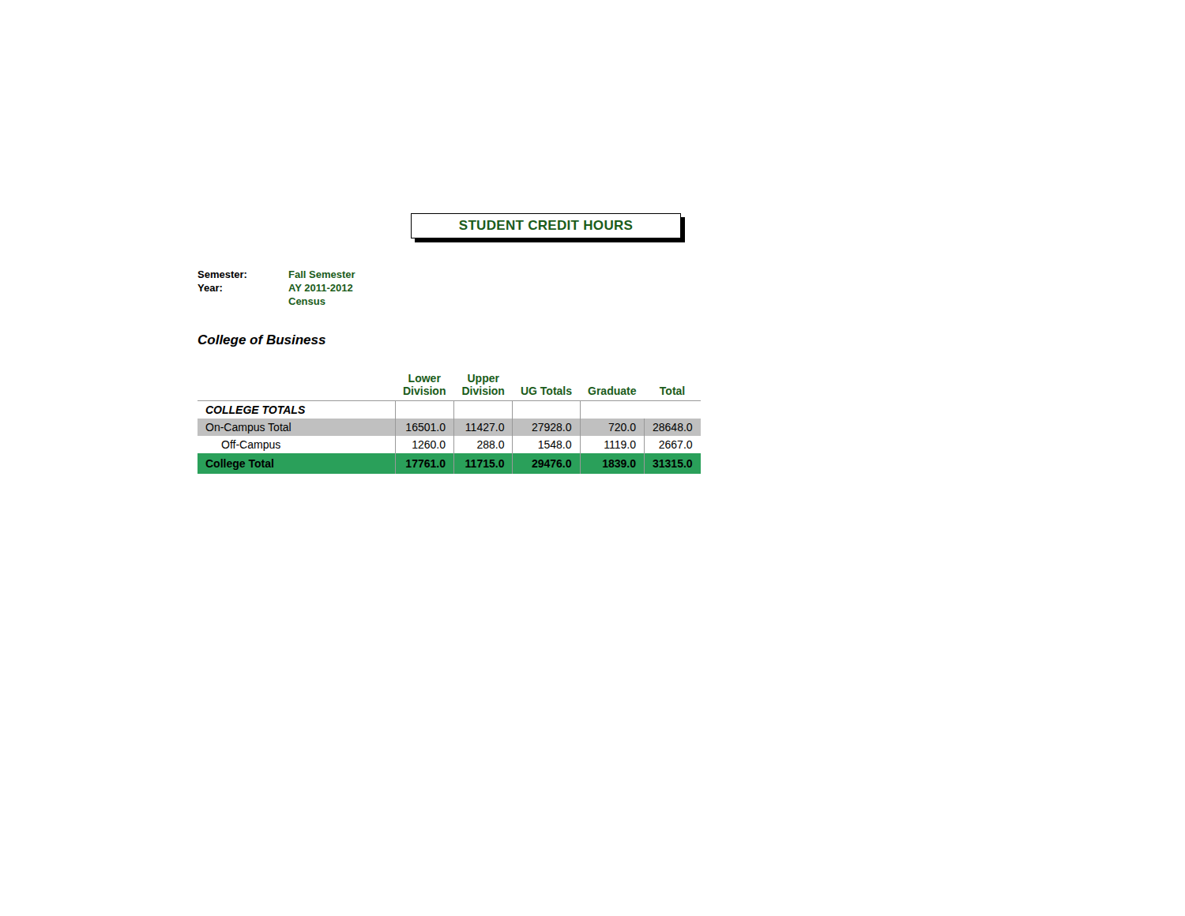STUDENT CREDIT HOURS
| Semester: | Fall Semester |
| Year: | AY 2011-2012 |
| | Census |
College of Business
| | Lower Division | Upper Division | UG Totals | Graduate | Total |
| --- | --- | --- | --- | --- | --- |
| COLLEGE TOTALS | | | | | |
| On-Campus Total | 16501.0 | 11427.0 | 27928.0 | 720.0 | 28648.0 |
| Off-Campus | 1260.0 | 288.0 | 1548.0 | 1119.0 | 2667.0 |
| College Total | 17761.0 | 11715.0 | 29476.0 | 1839.0 | 31315.0 |